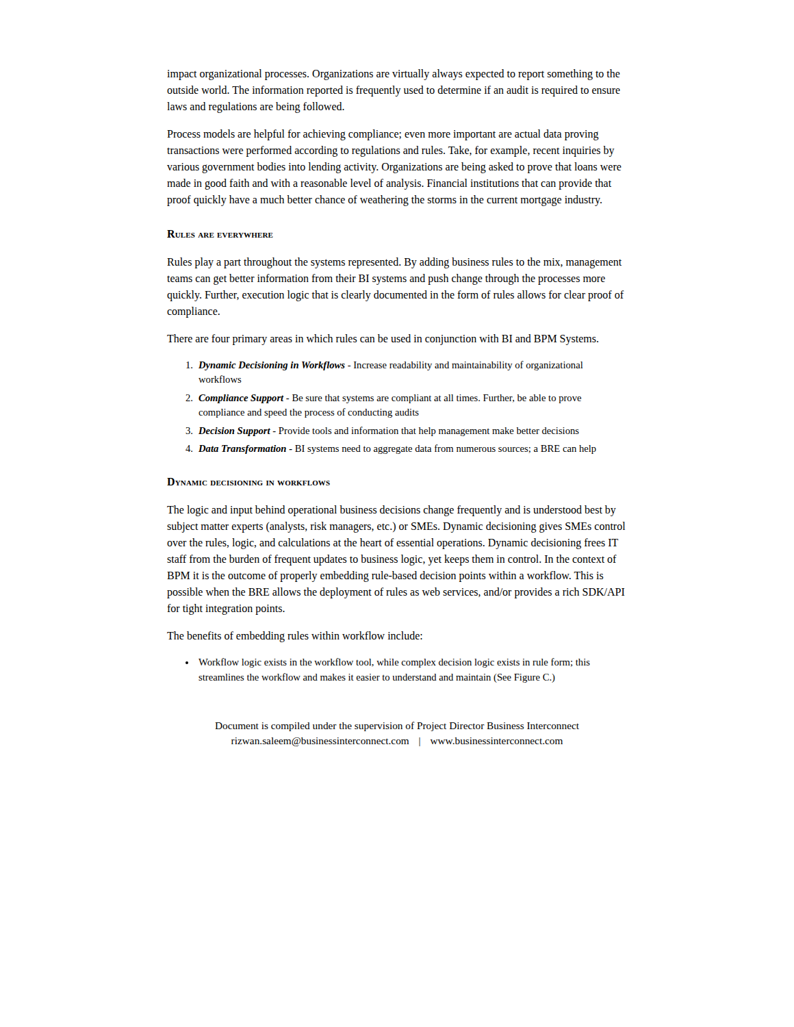impact organizational processes. Organizations are virtually always expected to report something to the outside world. The information reported is frequently used to determine if an audit is required to ensure laws and regulations are being followed.
Process models are helpful for achieving compliance; even more important are actual data proving transactions were performed according to regulations and rules. Take, for example, recent inquiries by various government bodies into lending activity. Organizations are being asked to prove that loans were made in good faith and with a reasonable level of analysis. Financial institutions that can provide that proof quickly have a much better chance of weathering the storms in the current mortgage industry.
Rules are everywhere
Rules play a part throughout the systems represented. By adding business rules to the mix, management teams can get better information from their BI systems and push change through the processes more quickly. Further, execution logic that is clearly documented in the form of rules allows for clear proof of compliance.
There are four primary areas in which rules can be used in conjunction with BI and BPM Systems.
Dynamic Decisioning in Workflows - Increase readability and maintainability of organizational workflows
Compliance Support - Be sure that systems are compliant at all times. Further, be able to prove compliance and speed the process of conducting audits
Decision Support - Provide tools and information that help management make better decisions
Data Transformation - BI systems need to aggregate data from numerous sources; a BRE can help
Dynamic decisioning in workflows
The logic and input behind operational business decisions change frequently and is understood best by subject matter experts (analysts, risk managers, etc.) or SMEs. Dynamic decisioning gives SMEs control over the rules, logic, and calculations at the heart of essential operations. Dynamic decisioning frees IT staff from the burden of frequent updates to business logic, yet keeps them in control. In the context of BPM it is the outcome of properly embedding rule-based decision points within a workflow. This is possible when the BRE allows the deployment of rules as web services, and/or provides a rich SDK/API for tight integration points.
The benefits of embedding rules within workflow include:
Workflow logic exists in the workflow tool, while complex decision logic exists in rule form; this streamlines the workflow and makes it easier to understand and maintain (See Figure C.)
Document is compiled under the supervision of Project Director Business Interconnect
rizwan.saleem@businessinterconnect.com|www.businessinterconnect.com